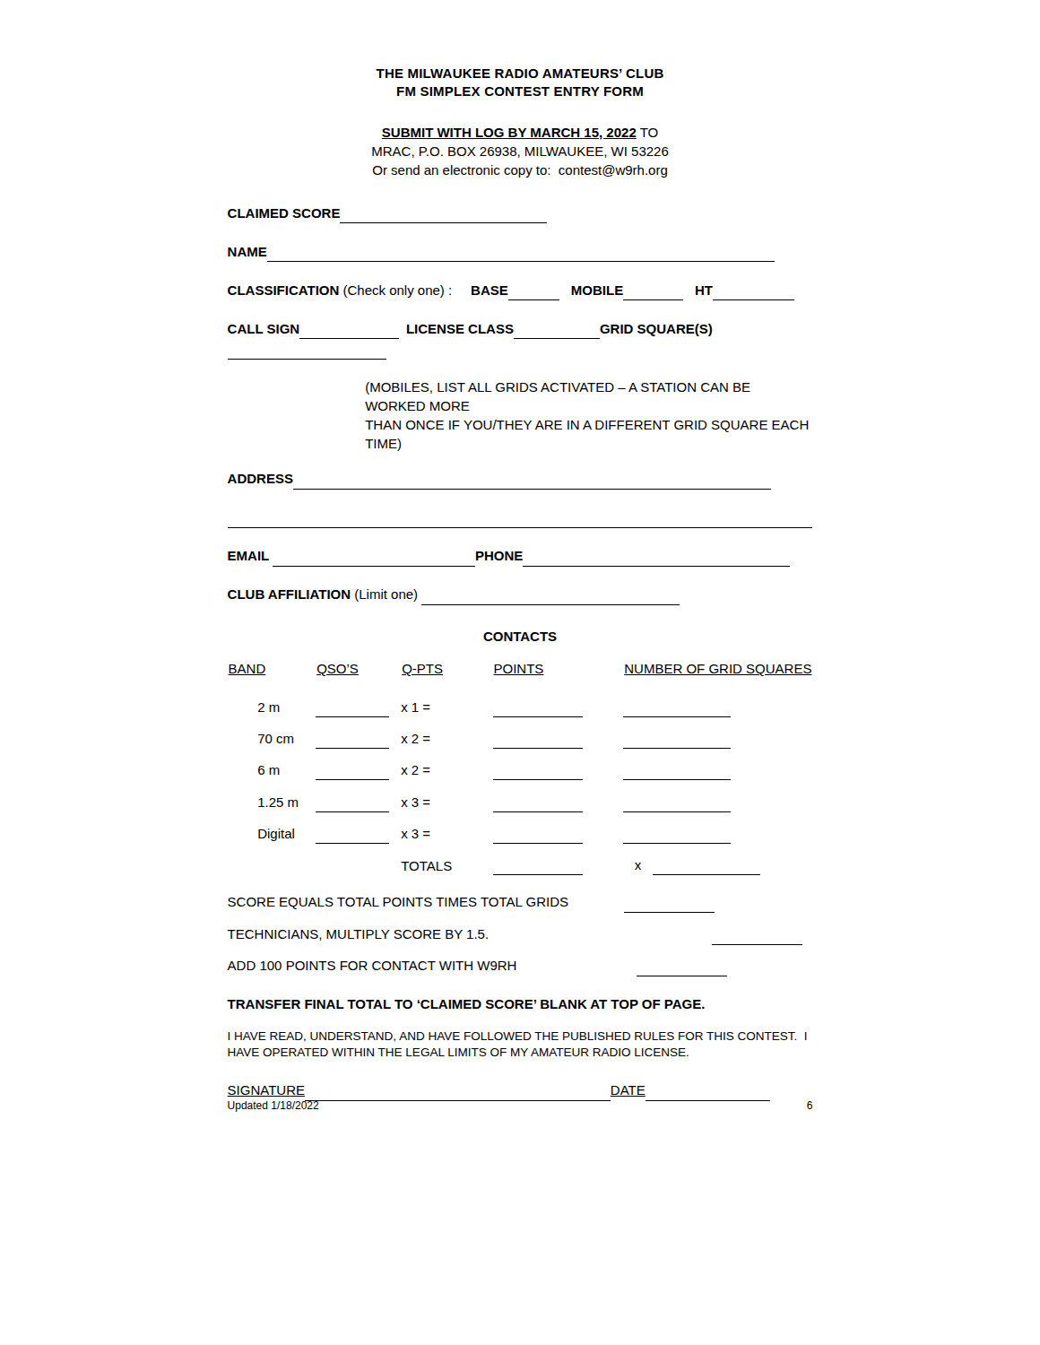THE MILWAUKEE RADIO AMATEURS’ CLUB
FM SIMPLEX CONTEST ENTRY FORM
SUBMIT WITH LOG BY MARCH 15, 2022 TO
MRAC, P.O. BOX 26938, MILWAUKEE, WI 53226
Or send an electronic copy to: contest@w9rh.org
CLAIMED SCORE
NAME
CLASSIFICATION (Check only one) : BASE MOBILE HT
CALL SIGN LICENSE CLASS GRID SQUARE(S)
(MOBILES, LIST ALL GRIDS ACTIVATED – A STATION CAN BE WORKED MORE
THAN ONCE IF YOU/THEY ARE IN A DIFFERENT GRID SQUARE EACH TIME)
ADDRESS
EMAIL PHONE
CLUB AFFILIATION (Limit one)
CONTACTS
| BAND | QSO’S | Q-PTS | POINTS | NUMBER OF GRID SQUARES |
| --- | --- | --- | --- | --- |
| 2 m | | x 1 = | | |
| 70 cm | | x 2 = | | |
| 6 m | | x 2 = | | |
| 1.25 m | | x 3 = | | |
| Digital | | x 3 = | | |
| | | TOTALS | | x |
SCORE EQUALS TOTAL POINTS TIMES TOTAL GRIDS
TECHNICIANS, MULTIPLY SCORE BY 1.5.
ADD 100 POINTS FOR CONTACT WITH W9RH
TRANSFER FINAL TOTAL TO ‘CLAIMED SCORE’ BLANK AT TOP OF PAGE.
I HAVE READ, UNDERSTAND, AND HAVE FOLLOWED THE PUBLISHED RULES FOR THIS CONTEST. I HAVE OPERATED WITHIN THE LEGAL LIMITS OF MY AMATEUR RADIO LICENSE.
SIGNATURE DATE
Updated 1/18/2022 6